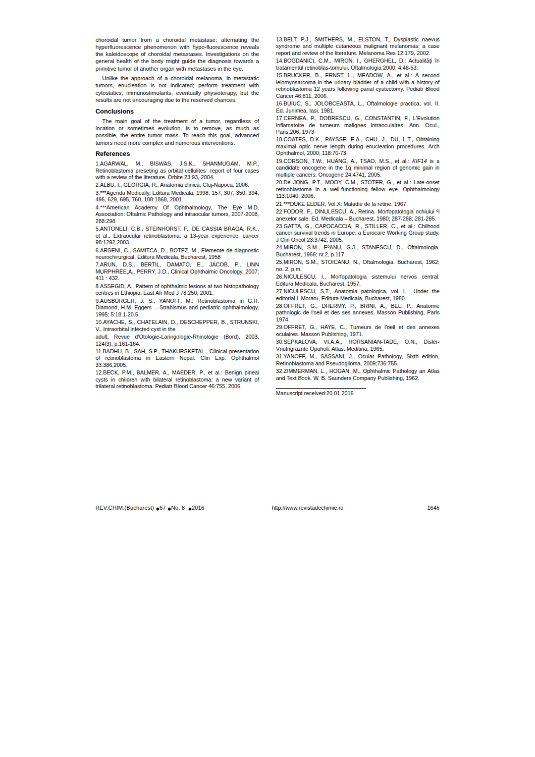choroidal tumor from a choroidal metastase; alternating the hyperfluorescence phenomenon with hypo-fluorescence reveals the kaleidoscope of choroidal metastases. Investigations on the general health of the body might guide the diagnosis towards a primitive tumor of another organ with metastases in the eye.
Unlike the approach of a choroidal melanoma, in metastatic tumors, enucleation is not indicated; perform treatment with cytostatics, immunostimulants, eventually physioterapy, but the results are not encouraging due to the reserved chances.
Conclusions
The main goal of the treatment of a tumor, regardless of location or sometimes evolution, is to remove, as much as possible, the entire tumor mass. To reach this goal, advanced tumors need more complex and numerous interventions.
References
1.AGARWAL, M., BISWAS, J.S.K., SHANMUGAM, M.P., Retinoblastoma preseting as orbital cellulites report of four cases with a review of the literature. Orbite 23:93, 2004.
2.ALBU, I., GEORGIA, R., Anatomia clinică, Cluj-Napoca, 2006.
3.***Agenda Medically, Editura Medicala, 1998; 157, 307, 350, 394, 496, 629, 695, 760, 108:1868, 2001.
4.***American Academy Of Ophthalmology, The Eye M.D. Association: Oftalmic Pathology and intraocular tumors, 2007-2008, 288:298.
5.ANTONELI, C.B., STEINHORST, F., DE CASSIA BRAGA, R.K., et al., Extraocular retinoblastoma: a 13-year experience. cancer 98:1292,2003.
6.ARSENI, C., SAMITCA, D., BOTEZ, M., Elemente de diagnostic neurochirurgical. Editura Medicala, Bucharest, 1958
7.ARUN, D.S., BERTIL, DAMATO, E., JACOB, P., LINN MURPHREE,A., PERRY, J.D., Clinical Ophthalmic Oncology, 2007; 411 : 432.
8.ASSEGID, A., Pattern of ophthalmic lesions at two histopathology centres in Ethiopia, East Afr Med J 78:250, 2001.
9.AUSBURGER, J. S., YANOFF, M.: Retinoblastoma in G.R. Diamond, H.M. Eggers - Strabismus and pediatric ophthalmology, 1995; 5:18.1-20.5.
10.AYACHE, S., CHATELAIN, D., DESCHEPPER, B., STRUNSKI, V., Intraorbital infected cyst in the
adult, Revue d'Otologie-Laringologie-Rhinologie (Bord), 2003, 124(3), p.161-164.
11.BADHU, B., SAH, S.P., THAKURSKETAL., Clinical presentation of retinoblastoma in Eastern Nepal. Clin Exp. Ophthalmol 33:386,2005.
12.BECK, P.M., BALMER, A., MAEDER, P., et al.: Benign pineal cysts in children with bilateral retinoblastoma: a new variant of trilateral retinoblastoma. Pediatr Blood Cancer 46:755, 2006.
13.BELT, P.J., SMITHERS, M., ELSTON, T., Dysplastic naevus syndrome and multiple cutaneous malignant melanomas: a case report and review of the literature. Melanoma Res 12:179, 2002.
14.BOGDANICI, C.M., MIRON, I., GHERGHEL, D.: Actualităţi în tratamentul retinoblas-tomului. Oftalmologia 2000; 4:48-53.
15.BRUCKER, B., ERNST, L., MEADOW, A., et al.: A second leiomyosarcoma in the urinary bladder of a child with a history of retinoblastoma 12 years following parial cystectomy. Pediatr Blood Cancer 46:811, 2006.
16.BUIUC, S., JOLOBCEASTA, L., Oftalmologie practica, vol. II. Ed. Junimea, Iasi, 1981.
17.CERNEA, P., DOBRESCU, G., CONSTANTIN, F., L'Evolution inflamatoire de tumeurs malignes intraoculaires. Ann. Ocul., Paris.206, 1973
18.COATES, D.K., PAYSSE, E.A., CHU, J., DU, L.T., Obtaining maximal optic nerve length during enucleation procedures. Arch Ophthalmol, 2000; 118:70-73.
19.CORSON, T.W., HUANG, A., TSAO, M.S., et al.: KIF14 is a candidate oncogene in the 1q minimal region of genomic gain in multiple cancers. Oncogene 24:4741, 2005.
20.De JONG, P.T., MOOY, C.M., STOTER, G., et al.: Late-onset retinoblastoma in a well-functioning fellow eye. Ophthalmology 113:1040, 2006.
21.***DUKE ELDER, Vol.X: Maladie de la retine. 1967.
22.FODOR, F., DINULESCU, A., Retina. Morfopatologia ochiului ºi anexelor sale. Ed. Medicala – Bucharest, 1980; 287-288; 281-285.
23.GATTA, G., CAPOCACCIA, R., STILLER, C., et al.: Chilhood cancer survival trends in Europe: a Eurocare Working Group study. J Clin Oncol 23:3742, 2005.
24.MIRON, S.M., EºANU, G.J., STANESCU, D., Oftalmologia. Bucharest, 1966; nr.2, p.117.
25.MIRON, S.M., STOICANU, N., Oftalmologia. Bucharest, 1962; no. 2, p.m.
26.NICULESCU, I., Morfopatologia sistemului nervos central. Editura Medicala, Bucharest, 1957.
27.NICULESCU, S,T., Anatomia patologica, vol. I. Under the editorial I. Moraru, Editura Medicala, Bucharest, 1980.
28.OFFRET, G., DHERMY, P., BRINI, A., BEL, P., Anatomie pathologic de l'oeil et des ses annexes. Masson Publishing, Paris 1974.
29.OFFRET, G., HAYE, C., Tumeurs de l'oeil et des annexes oculaires. Masson Publishing, 1971.
30.SEPKALOVA, VI.A.A., HORSANIAN-TADE, O.N., Disler-Vnutrigraznte Opuholi: Atlas. Meditina, 1965.
31.YANOFF, M., SASSANI, J., Ocular Pathology, Sixth edition, Retinoblastoma and Pseudoglioma, 2009;736:755.
32.ZIMMERMAN, L., HOGAN, M., Ophthalmic Pathology an Atlas and Text Book. W. B. Saunders Company Publishing, 1962.
Manuscript received:20.01.2016
REV.CHIM.(Bucharest) ◆67 ◆No. 8 ◆2016 http://www.revistadechimie.ro 1645